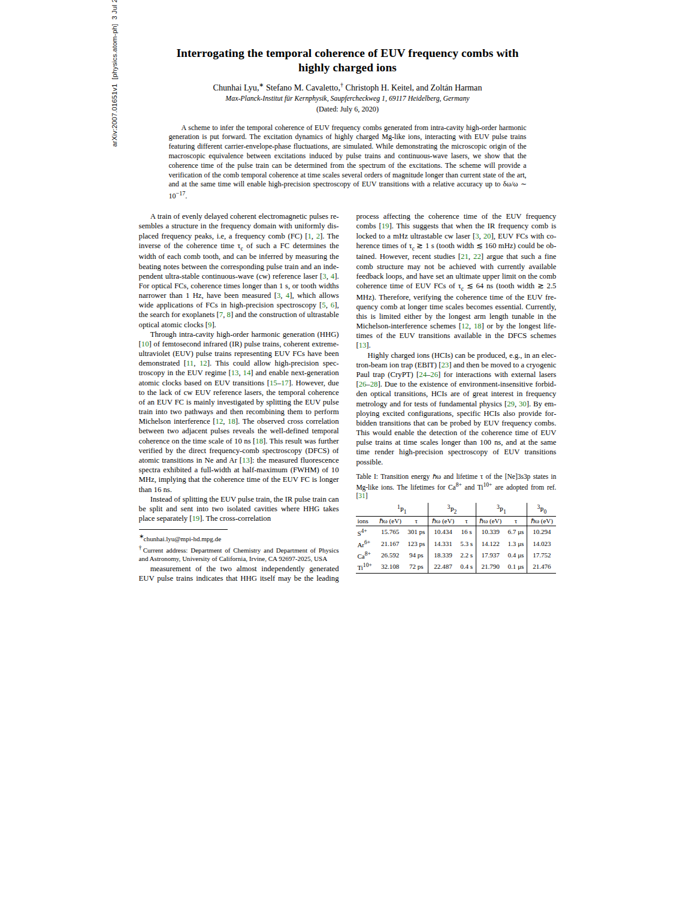arXiv:2007.01651v1 [physics.atom-ph] 3 Jul 2020
Interrogating the temporal coherence of EUV frequency combs with
highly charged ions
Chunhai Lyu,∗ Stefano M. Cavaletto,† Christoph H. Keitel, and Zoltán Harman
Max-Planck-Institut für Kernphysik, Saupfercheckweg 1, 69117 Heidelberg, Germany
(Dated: July 6, 2020)
A scheme to infer the temporal coherence of EUV frequency combs generated from intra-cavity high-order harmonic generation is put forward. The excitation dynamics of highly charged Mg-like ions, interacting with EUV pulse trains featuring different carrier-envelope-phase fluctuations, are simulated. While demonstrating the microscopic origin of the macroscopic equivalence between excitations induced by pulse trains and continuous-wave lasers, we show that the coherence time of the pulse train can be determined from the spectrum of the excitations. The scheme will provide a verification of the comb temporal coherence at time scales several orders of magnitude longer than current state of the art, and at the same time will enable high-precision spectroscopy of EUV transitions with a relative accuracy up to δω/ω ∼ 10−17.
A train of evenly delayed coherent electromagnetic pulses resembles a structure in the frequency domain with uniformly displaced frequency peaks, i.e, a frequency comb (FC) [1, 2]. The inverse of the coherence time τc of such a FC determines the width of each comb tooth, and can be inferred by measuring the beating notes between the corresponding pulse train and an independent ultra-stable continuous-wave (cw) reference laser [3, 4]. For optical FCs, coherence times longer than 1 s, or tooth widths narrower than 1 Hz, have been measured [3, 4], which allows wide applications of FCs in high-precision spectroscopy [5, 6], the search for exoplanets [7, 8] and the construction of ultrastable optical atomic clocks [9].
Through intra-cavity high-order harmonic generation (HHG) [10] of femtosecond infrared (IR) pulse trains, coherent extreme-ultraviolet (EUV) pulse trains representing EUV FCs have been demonstrated [11, 12]. This could allow high-precision spectroscopy in the EUV regime [13, 14] and enable next-generation atomic clocks based on EUV transitions [15–17]. However, due to the lack of cw EUV reference lasers, the temporal coherence of an EUV FC is mainly investigated by splitting the EUV pulse train into two pathways and then recombining them to perform Michelson interference [12, 18]. The observed cross correlation between two adjacent pulses reveals the well-defined temporal coherence on the time scale of 10 ns [18]. This result was further verified by the direct frequency-comb spectroscopy (DFCS) of atomic transitions in Ne and Ar [13]: the measured fluorescence spectra exhibited a full-width at half-maximum (FWHM) of 10 MHz, implying that the coherence time of the EUV FC is longer than 16 ns.
Instead of splitting the EUV pulse train, the IR pulse train can be split and sent into two isolated cavities where HHG takes place separately [19]. The cross-correlation
∗chunhai.lyu@mpi-hd.mpg.de
†Current address: Department of Chemistry and Department of Physics and Astronomy, University of California, Irvine, CA 92697-2025, USA
measurement of the two almost independently generated EUV pulse trains indicates that HHG itself may be the leading process affecting the coherence time of the EUV frequency combs [19]. This suggests that when the IR frequency comb is locked to a mHz ultrastable cw laser [3, 20], EUV FCs with coherence times of τc ≳ 1 s (tooth width ≲ 160 mHz) could be obtained. However, recent studies [21, 22] argue that such a fine comb structure may not be achieved with currently available feedback loops, and have set an ultimate upper limit on the comb coherence time of EUV FCs of τc ≲ 64 ns (tooth width ≳ 2.5 MHz). Therefore, verifying the coherence time of the EUV frequency comb at longer time scales becomes essential. Currently, this is limited either by the longest arm length tunable in the Michelson-interference schemes [12, 18] or by the longest lifetimes of the EUV transitions available in the DFCS schemes [13].
Highly charged ions (HCIs) can be produced, e.g., in an electron-beam ion trap (EBIT) [23] and then be moved to a cryogenic Paul trap (CryPT) [24–26] for interactions with external lasers [26–28]. Due to the existence of environment-insensitive forbidden optical transitions, HCIs are of great interest in frequency metrology and for tests of fundamental physics [29, 30]. By employing excited configurations, specific HCIs also provide forbidden transitions that can be probed by EUV frequency combs. This would enable the detection of the coherence time of EUV pulse trains at time scales longer than 100 ns, and at the same time render high-precision spectroscopy of EUV transitions possible.
Table I: Transition energy ℏω and lifetime τ of the [Ne]3s3p states in Mg-like ions. The lifetimes for Ca8+ and Ti10+ are adopted from ref. [31]
| | 1 P 1 | 3 P 2 | 3 P 1 | 3 P 0 |
| ions | ℏω (eV) | τ | ℏω (eV) | τ | ℏω (eV) | τ | ℏω (eV) |
| S 4+ | 15.765 | 301 ps | 10.434 | 16 s | 10.339 | 6.7 μs | 10.294 |
| Ar 6+ | 21.167 | 123 ps | 14.331 | 5.3 s | 14.122 | 1.3 μs | 14.023 |
| Ca 8+ | 26.592 | 94 ps | 18.339 | 2.2 s | 17.937 | 0.4 μs | 17.752 |
| Ti 10+ | 32.108 | 72 ps | 22.487 | 0.4 s | 21.790 | 0.1 μs | 21.476 |